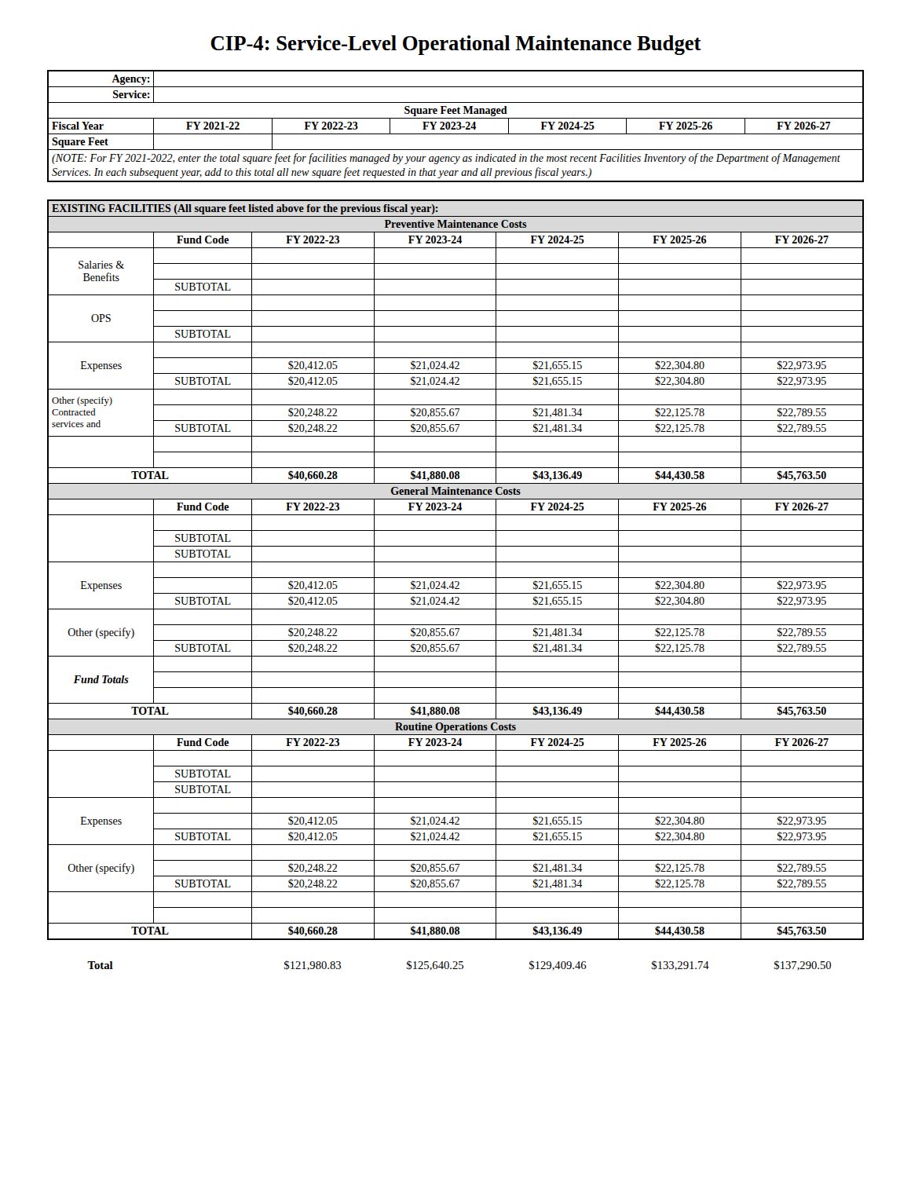CIP-4: Service-Level Operational Maintenance Budget
| Agency: | |
| Service: | |
| Square Feet Managed |
| Fiscal Year | FY 2021-22 | FY 2022-23 | FY 2023-24 | FY 2024-25 | FY 2025-26 | FY 2026-27 |
| Square Feet | | | | | | |
| (NOTE: For FY 2021-2022, enter the total square feet for facilities managed by your agency as indicated in the most recent Facilities Inventory of the Department of Management Services. In each subsequent year, add to this total all new square feet requested in that year and all previous fiscal years.) |
| EXISTING FACILITIES (All square feet listed above for the previous fiscal year): |
| Preventive Maintenance Costs |
| | Fund Code | FY 2022-23 | FY 2023-24 | FY 2024-25 | FY 2025-26 | FY 2026-27 |
| Salaries & Benefits | | | | | | |
| SUBTOTAL | | | | | |
| OPS | | | | | | |
| SUBTOTAL | | | | | |
| Expenses | | | | | | |
| | $20,412.05 | $21,024.42 | $21,655.15 | $22,304.80 | $22,973.95 |
| SUBTOTAL | $20,412.05 | $21,024.42 | $21,655.15 | $22,304.80 | $22,973.95 |
| Other (specify) Contracted services and | | | | | | |
| | $20,248.22 | $20,855.67 | $21,481.34 | $22,125.78 | $22,789.55 |
| SUBTOTAL | $20,248.22 | $20,855.67 | $21,481.34 | $22,125.78 | $22,789.55 |
| TOTAL | $40,660.28 | $41,880.08 | $43,136.49 | $44,430.58 | $45,763.50 |
| General Maintenance Costs |
| | Fund Code | FY 2022-23 | FY 2023-24 | FY 2024-25 | FY 2025-26 | FY 2026-27 |
| SUBTOTAL | | | | | |
| SUBTOTAL | | | | | |
| Expenses | | | | | | |
| | $20,412.05 | $21,024.42 | $21,655.15 | $22,304.80 | $22,973.95 |
| SUBTOTAL | $20,412.05 | $21,024.42 | $21,655.15 | $22,304.80 | $22,973.95 |
| Other (specify) | | | | | | |
| | $20,248.22 | $20,855.67 | $21,481.34 | $22,125.78 | $22,789.55 |
| SUBTOTAL | $20,248.22 | $20,855.67 | $21,481.34 | $22,125.78 | $22,789.55 |
| Fund Totals | | | | | | |
| TOTAL | $40,660.28 | $41,880.08 | $43,136.49 | $44,430.58 | $45,763.50 |
| Routine Operations Costs |
| | Fund Code | FY 2022-23 | FY 2023-24 | FY 2024-25 | FY 2025-26 | FY 2026-27 |
| SUBTOTAL | | | | | |
| SUBTOTAL | | | | | |
| Expenses | | | | | | |
| | $20,412.05 | $21,024.42 | $21,655.15 | $22,304.80 | $22,973.95 |
| SUBTOTAL | $20,412.05 | $21,024.42 | $21,655.15 | $22,304.80 | $22,973.95 |
| Other (specify) | | | | | | |
| | $20,248.22 | $20,855.67 | $21,481.34 | $22,125.78 | $22,789.55 |
| SUBTOTAL | $20,248.22 | $20,855.67 | $21,481.34 | $22,125.78 | $22,789.55 |
| TOTAL | $40,660.28 | $41,880.08 | $43,136.49 | $44,430.58 | $45,763.50 |
| Total | | $121,980.83 | $125,640.25 | $129,409.46 | $133,291.74 | $137,290.50 |